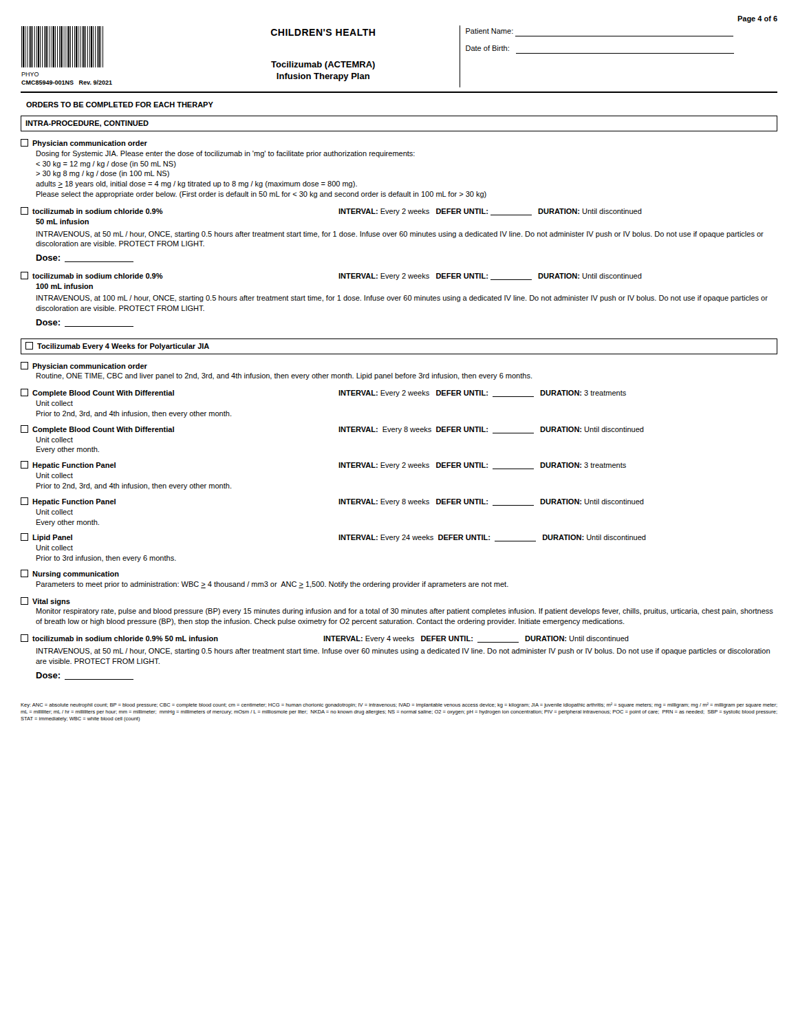Page 4 of 6
| PHYO CMC85949-001NS Rev. 9/2021 | CHILDREN'S HEALTH Tocilizumab (ACTEMRA) Infusion Therapy Plan | Patient Name: Date of Birth: |
ORDERS TO BE COMPLETED FOR EACH THERAPY
INTRA-PROCEDURE, CONTINUED
Physician communication order
Dosing for Systemic JIA. Please enter the dose of tocilizumab in 'mg' to facilitate prior authorization requirements:
< 30 kg = 12 mg / kg / dose (in 50 mL NS)
> 30 kg 8 mg / kg / dose (in 100 mL NS)
adults > 18 years old, initial dose = 4 mg / kg titrated up to 8 mg / kg (maximum dose = 800 mg).
Please select the appropriate order below. (First order is default in 50 mL for < 30 kg and second order is default in 100 mL for > 30 kg)
tocilizumab in sodium chloride 0.9%
50 mL infusion
INTERVAL: Every 2 weeks DEFER UNTIL: DURATION: Until discontinued
INTRAVENOUS, at 50 mL / hour, ONCE, starting 0.5 hours after treatment start time, for 1 dose. Infuse over 60 minutes using a dedicated IV line. Do not administer IV push or IV bolus. Do not use if opaque particles or discoloration are visible. PROTECT FROM LIGHT.
Dose:
tocilizumab in sodium chloride 0.9%
100 mL infusion
INTERVAL: Every 2 weeks DEFER UNTIL: DURATION: Until discontinued
INTRAVENOUS, at 100 mL / hour, ONCE, starting 0.5 hours after treatment start time, for 1 dose. Infuse over 60 minutes using a dedicated IV line. Do not administer IV push or IV bolus. Do not use if opaque particles or discoloration are visible. PROTECT FROM LIGHT.
Dose:
Tocilizumab Every 4 Weeks for Polyarticular JIA
Physician communication order
Routine, ONE TIME, CBC and liver panel to 2nd, 3rd, and 4th infusion, then every other month. Lipid panel before 3rd infusion, then every 6 months.
Complete Blood Count With Differential
Unit collect
Prior to 2nd, 3rd, and 4th infusion, then every other month.
INTERVAL: Every 2 weeks DEFER UNTIL: DURATION: 3 treatments
Complete Blood Count With Differential
Unit collect
Every other month.
INTERVAL: Every 8 weeks DEFER UNTIL: DURATION: Until discontinued
Hepatic Function Panel
Unit collect
Prior to 2nd, 3rd, and 4th infusion, then every other month.
INTERVAL: Every 2 weeks DEFER UNTIL: DURATION: 3 treatments
Hepatic Function Panel
Unit collect
Every other month.
INTERVAL: Every 8 weeks DEFER UNTIL: DURATION: Until discontinued
Lipid Panel
Unit collect
Prior to 3rd infusion, then every 6 months.
INTERVAL: Every 24 weeks DEFER UNTIL: DURATION: Until discontinued
Nursing communication
Parameters to meet prior to administration: WBC > 4 thousand / mm3 or ANC > 1,500. Notify the ordering provider if aprameters are not met.
Vital signs
Monitor respiratory rate, pulse and blood pressure (BP) every 15 minutes during infusion and for a total of 30 minutes after patient completes infusion. If patient develops fever, chills, pruitus, urticaria, chest pain, shortness of breath low or high blood pressure (BP), then stop the infusion. Check pulse oximetry for O2 percent saturation. Contact the ordering provider. Initiate emergency medications.
tocilizumab in sodium chloride 0.9% 50 mL infusion
INTERVAL: Every 4 weeks DEFER UNTIL: DURATION: Until discontinued
INTRAVENOUS, at 50 mL / hour, ONCE, starting 0.5 hours after treatment start time. Infuse over 60 minutes using a dedicated IV line. Do not administer IV push or IV bolus. Do not use if opaque particles or discoloration are visible. PROTECT FROM LIGHT.
Dose:
Key: ANC = absolute neutrophil count; BP = blood pressure; CBC = complete blood count; cm = centimeter; HCG = human chorionic gonadotropin; IV = intravenous; IVAD = implantable venous access device; kg = kilogram; JIA = juvenile idiopathic arthritis; m² = square meters; mg = milligram; mg / m² = milligram per square meter; mL = milliliter; mL / hr = milliliters per hour; mm = millimeter; mmHg = millimeters of mercury; mOsm / L = milliosmole per liter; NKDA = no known drug allergies; NS = normal saline; O2 = oxygen; pH = hydrogen ion concentration; PIV = peripheral intravenous; POC = point of care; PRN = as needed; SBP = systolic blood pressure; STAT = immediately; WBC = white blood cell (count)